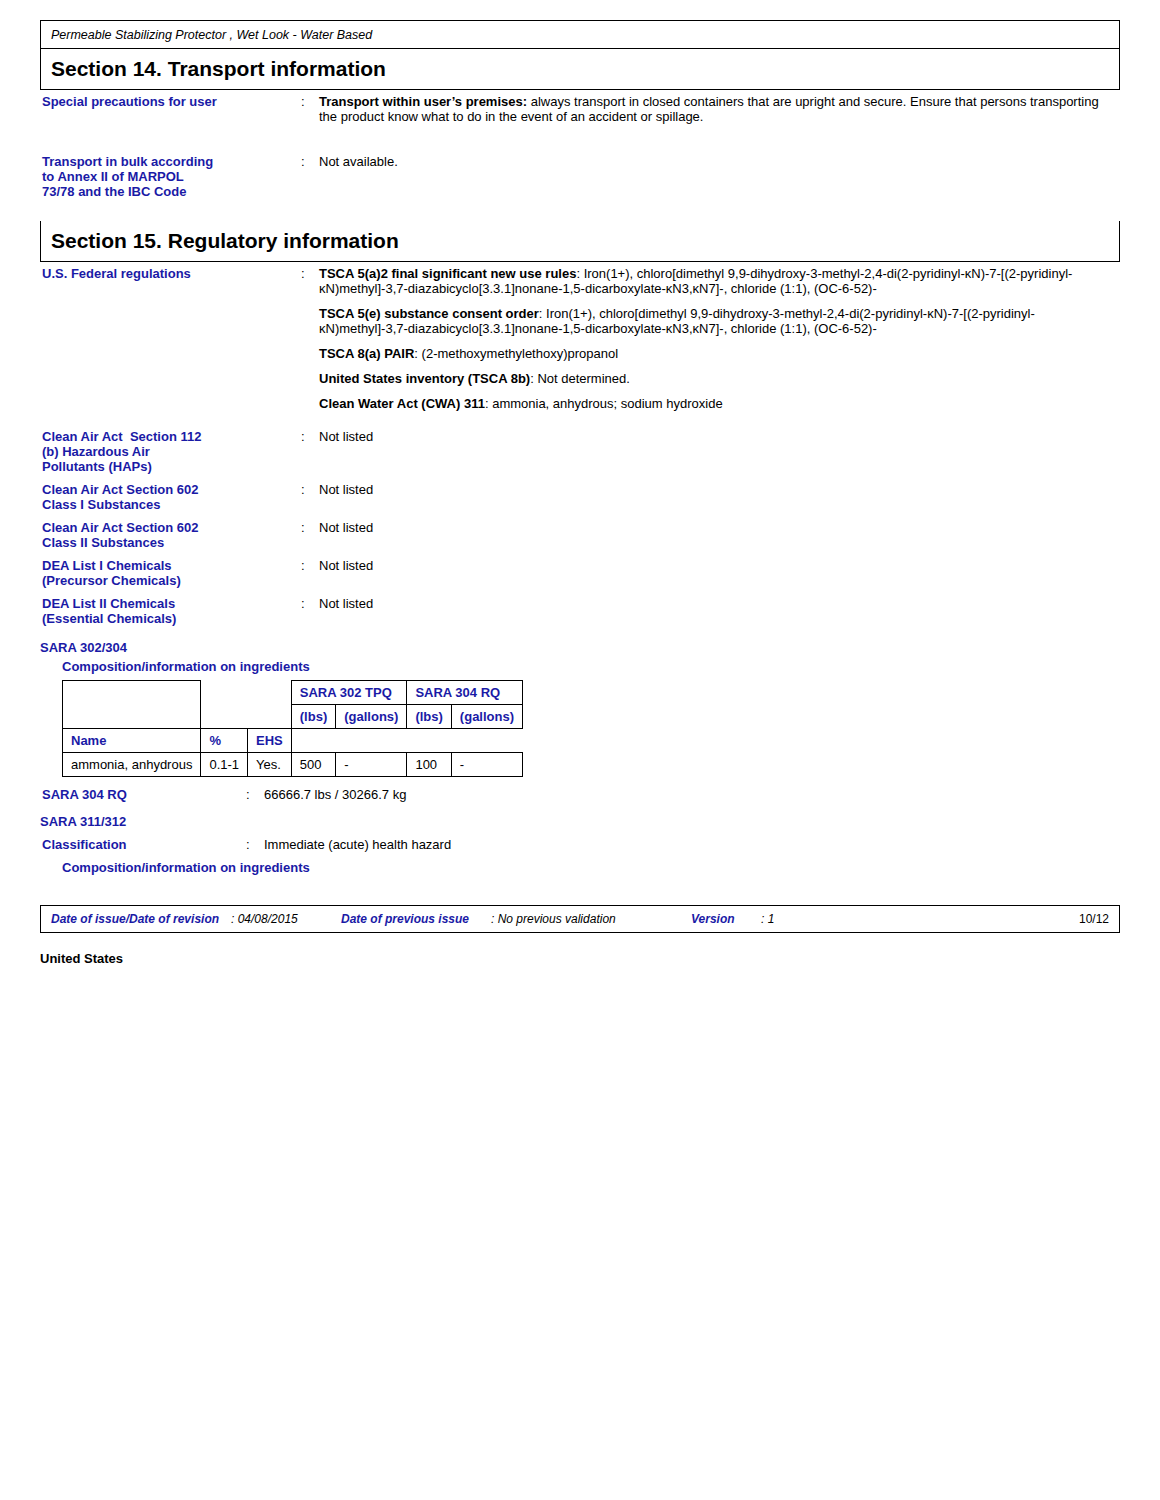Permeable Stabilizing Protector , Wet Look - Water Based
Section 14. Transport information
| Special precautions for user | : | Transport within user’s premises: always transport in closed containers that are upright and secure. Ensure that persons transporting the product know what to do in the event of an accident or spillage. |
| Transport in bulk according to Annex II of MARPOL 73/78 and the IBC Code | : | Not available. |
Section 15. Regulatory information
| U.S. Federal regulations | : | TSCA 5(a)2 final significant new use rules : Iron(1+), chloro[dimethyl 9,9-dihydroxy-3-methyl-2,4-di(2-pyridinyl-κN)-7-[(2-pyridinyl-κN)methyl]-3,7-diazabicyclo[3.3.1]nonane-1,5-dicarboxylate-κN3,κN7]-, chloride (1:1), (OC-6-52)- TSCA 5(e) substance consent order : Iron(1+), chloro[dimethyl 9,9-dihydroxy-3-methyl-2,4-di(2-pyridinyl-κN)-7-[(2-pyridinyl-κN)methyl]-3,7-diazabicyclo[3.3.1]nonane-1,5-dicarboxylate-κN3,κN7]-, chloride (1:1), (OC-6-52)- TSCA 8(a) PAIR : (2-methoxymethylethoxy)propanol United States inventory (TSCA 8b) : Not determined. Clean Water Act (CWA) 311 : ammonia, anhydrous; sodium hydroxide |
| Clean Air Act Section 112 (b) Hazardous Air Pollutants (HAPs) | : | Not listed |
| Clean Air Act Section 602 Class I Substances | : | Not listed |
| Clean Air Act Section 602 Class II Substances | : | Not listed |
| DEA List I Chemicals (Precursor Chemicals) | : | Not listed |
| DEA List II Chemicals (Essential Chemicals) | : | Not listed |
SARA 302/304
Composition/information on ingredients
| | | | SARA 302 TPQ | SARA 304 RQ |
| --- | --- | --- | --- | --- |
| (lbs) | (gallons) | (lbs) | (gallons) |
| Name | % | EHS | |
| ammonia, anhydrous | 0.1-1 | Yes. | 500 | - | 100 | - |
| SARA 304 RQ | : | 66666.7 lbs / 30266.7 kg |
SARA 311/312
| Classification | : | Immediate (acute) health hazard |
Composition/information on ingredients
| Date of issue/Date of revision | : 04/08/2015 | Date of previous issue | : No previous validation | Version | : 1 | 10/12 |
United States